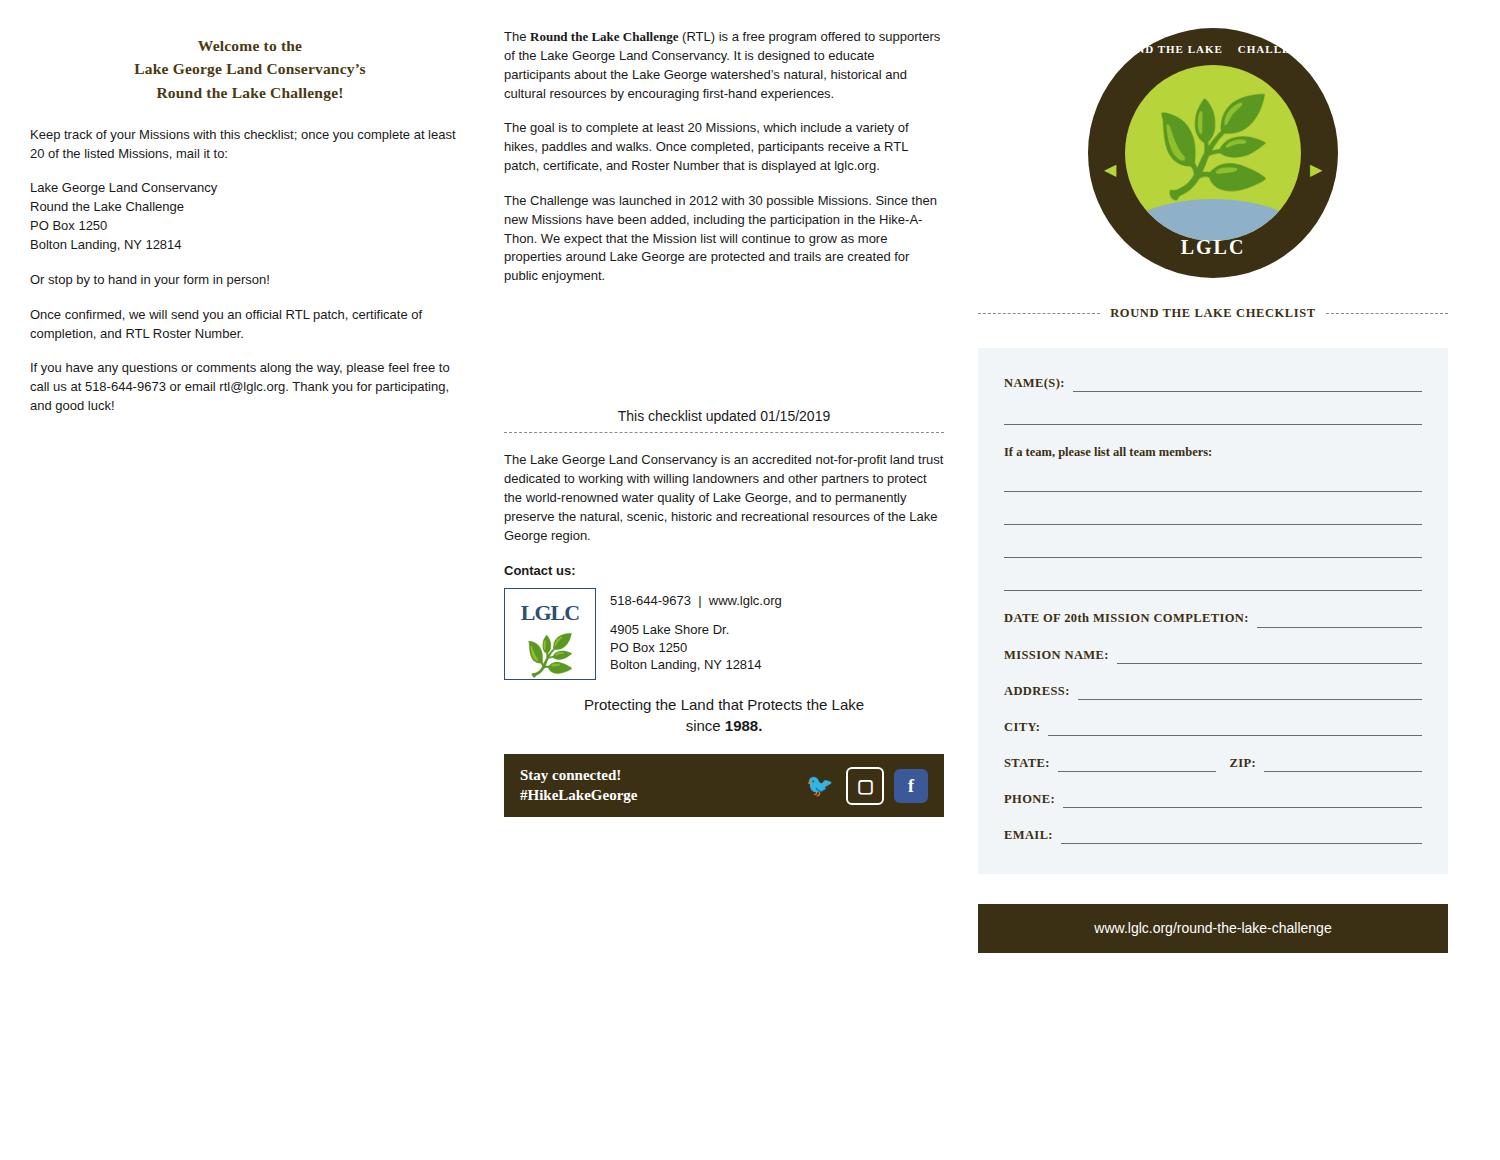Welcome to the
Lake George Land Conservancy’s
Round the Lake Challenge!
Keep track of your Missions with this checklist; once you complete at least 20 of the listed Missions, mail it to:
Lake George Land Conservancy
Round the Lake Challenge
PO Box 1250
Bolton Landing, NY 12814
Or stop by to hand in your form in person!
Once confirmed, we will send you an official RTL patch, certificate of completion, and RTL Roster Number.
If you have any questions or comments along the way, please feel free to call us at 518-644-9673 or email rtl@lglc.org. Thank you for participating, and good luck!
The Round the Lake Challenge (RTL) is a free program offered to supporters of the Lake George Land Conservancy. It is designed to educate participants about the Lake George watershed’s natural, historical and cultural resources by encouraging first-hand experiences.
The goal is to complete at least 20 Missions, which include a variety of hikes, paddles and walks. Once completed, participants receive a RTL patch, certificate, and Roster Number that is displayed at lglc.org.
The Challenge was launched in 2012 with 30 possible Missions. Since then new Missions have been added, including the participation in the Hike-A-Thon. We expect that the Mission list will continue to grow as more properties around Lake George are protected and trails are created for public enjoyment.
This checklist updated 01/15/2019
The Lake George Land Conservancy is an accredited not-for-profit land trust dedicated to working with willing landowners and other partners to protect the world-renowned water quality of Lake George, and to permanently preserve the natural, scenic, historic and recreational resources of the Lake George region.
Contact us:
LGLC
🌿
518-644-9673 | www.lglc.org
4905 Lake Shore Dr.
PO Box 1250
Bolton Landing, NY 12814
Protecting the Land that Protects the Lake
since 1988.
Stay connected!
#HikeLakeGeorge
🐦 ▢ f
ROUND THE LAKE CHALLENGE
◀
▶
🌿
LGLC
ROUND THE LAKE CHECKLIST
NAME(S):
If a team, please list all team members:
DATE OF 20th MISSION COMPLETION:
MISSION NAME:
ADDRESS:
CITY:
STATE:
ZIP:
PHONE:
EMAIL:
www.lglc.org/round-the-lake-challenge